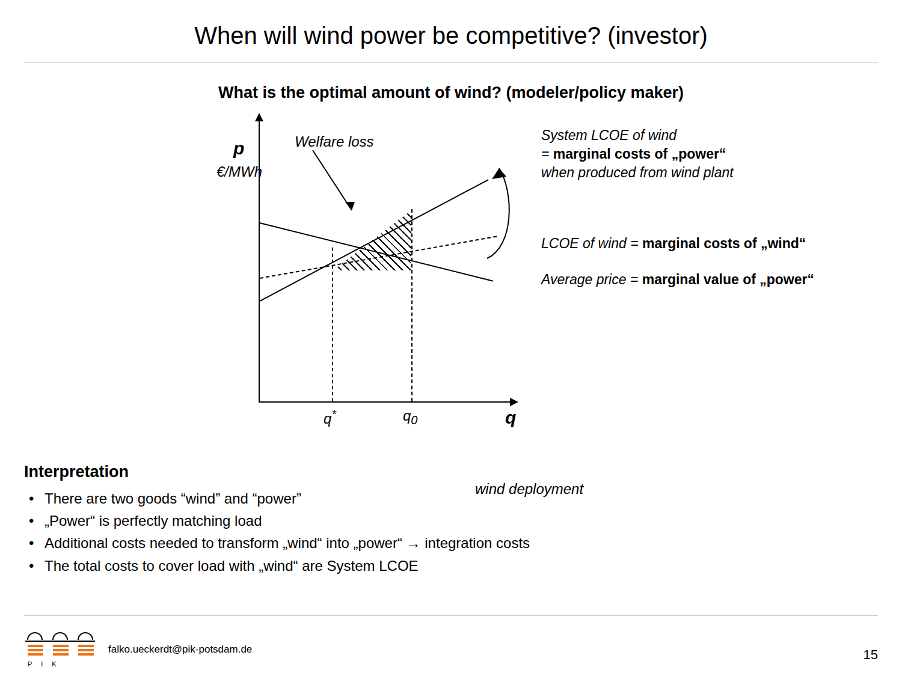When will wind power be competitive? (investor)
What is the optimal amount of wind? (modeler/policy maker)
p €/MWh q q* q0 Welfare loss
System LCOE of wind
= marginal costs of „power“
when produced from wind plant
LCOE of wind = marginal costs of „wind“
Average price = marginal value of „power“
Interpretation
There are two goods “wind” and “power”
„Power“ is perfectly matching load
Additional costs needed to transform „wind“ into „power“ → integration costs
The total costs to cover load with „wind“ are System LCOE
wind deployment
P I K falko.ueckerdt@pik-potsdam.de 15